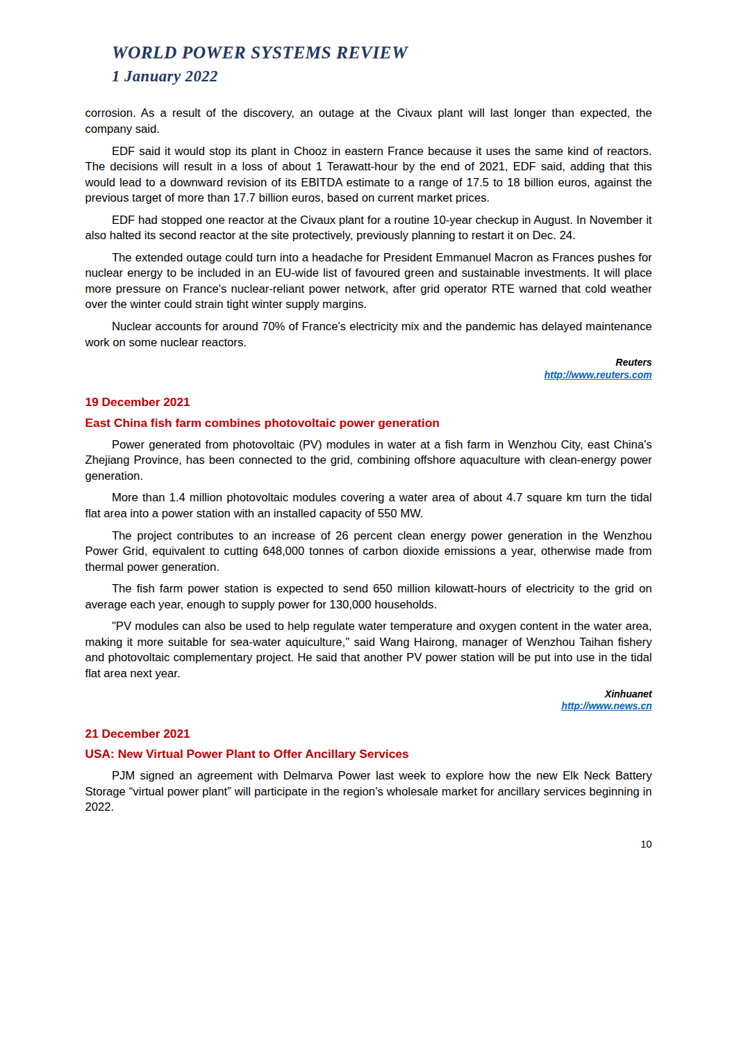WORLD POWER SYSTEMS REVIEW
1 January 2022
corrosion. As a result of the discovery, an outage at the Civaux plant will last longer than expected, the company said.
EDF said it would stop its plant in Chooz in eastern France because it uses the same kind of reactors. The decisions will result in a loss of about 1 Terawatt-hour by the end of 2021, EDF said, adding that this would lead to a downward revision of its EBITDA estimate to a range of 17.5 to 18 billion euros, against the previous target of more than 17.7 billion euros, based on current market prices.
EDF had stopped one reactor at the Civaux plant for a routine 10-year checkup in August. In November it also halted its second reactor at the site protectively, previously planning to restart it on Dec. 24.
The extended outage could turn into a headache for President Emmanuel Macron as Frances pushes for nuclear energy to be included in an EU-wide list of favoured green and sustainable investments. It will place more pressure on France's nuclear-reliant power network, after grid operator RTE warned that cold weather over the winter could strain tight winter supply margins.
Nuclear accounts for around 70% of France's electricity mix and the pandemic has delayed maintenance work on some nuclear reactors.
Reuters
http://www.reuters.com
19 December 2021
East China fish farm combines photovoltaic power generation
Power generated from photovoltaic (PV) modules in water at a fish farm in Wenzhou City, east China's Zhejiang Province, has been connected to the grid, combining offshore aquaculture with clean-energy power generation.
More than 1.4 million photovoltaic modules covering a water area of about 4.7 square km turn the tidal flat area into a power station with an installed capacity of 550 MW.
The project contributes to an increase of 26 percent clean energy power generation in the Wenzhou Power Grid, equivalent to cutting 648,000 tonnes of carbon dioxide emissions a year, otherwise made from thermal power generation.
The fish farm power station is expected to send 650 million kilowatt-hours of electricity to the grid on average each year, enough to supply power for 130,000 households.
"PV modules can also be used to help regulate water temperature and oxygen content in the water area, making it more suitable for sea-water aquiculture," said Wang Hairong, manager of Wenzhou Taihan fishery and photovoltaic complementary project. He said that another PV power station will be put into use in the tidal flat area next year.
Xinhuanet
http://www.news.cn
21 December 2021
USA: New Virtual Power Plant to Offer Ancillary Services
PJM signed an agreement with Delmarva Power last week to explore how the new Elk Neck Battery Storage “virtual power plant” will participate in the region’s wholesale market for ancillary services beginning in 2022.
10